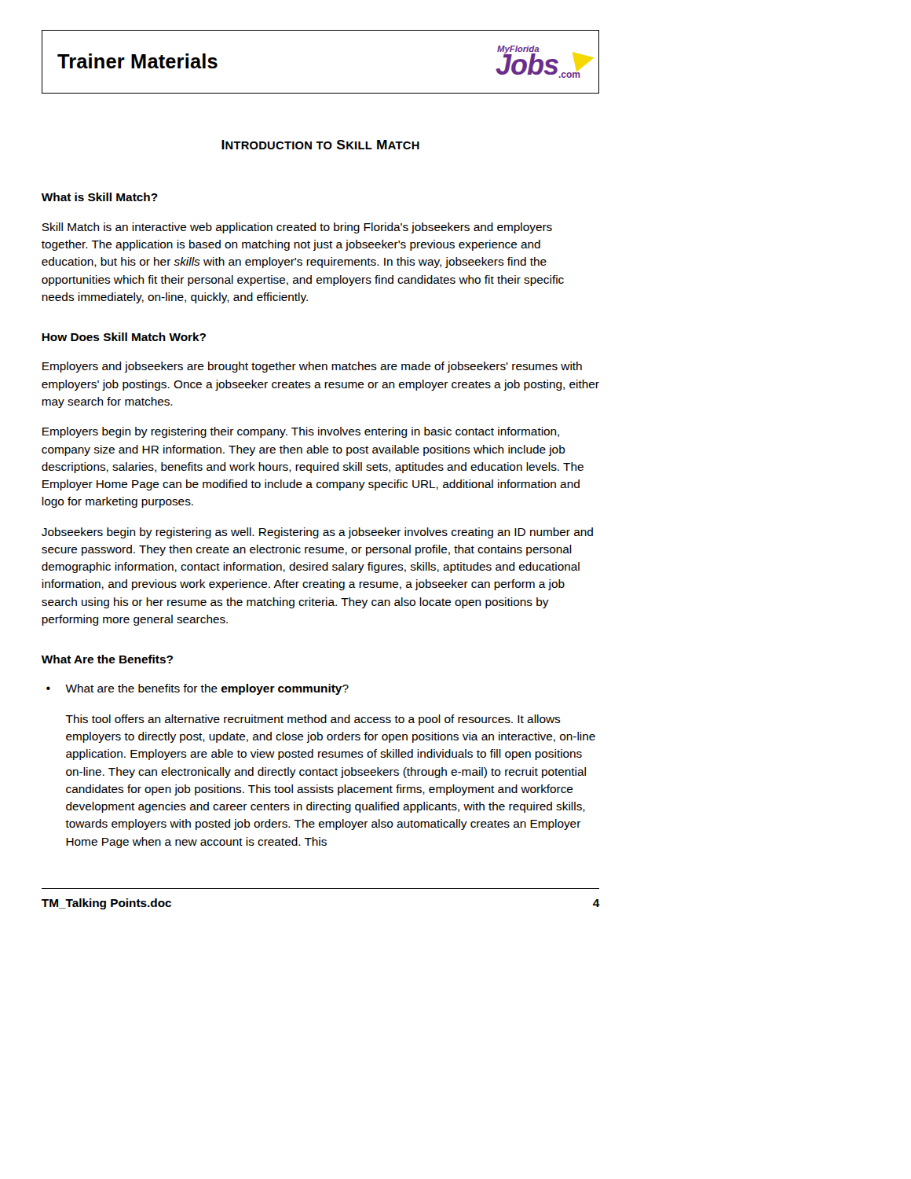Trainer Materials
MyFlorida Jobs.com
INTRODUCTION TO SKILL MATCH
What is Skill Match?
Skill Match is an interactive web application created to bring Florida's jobseekers and employers together. The application is based on matching not just a jobseeker's previous experience and education, but his or her skills with an employer's requirements. In this way, jobseekers find the opportunities which fit their personal expertise, and employers find candidates who fit their specific needs immediately, on-line, quickly, and efficiently.
How Does Skill Match Work?
Employers and jobseekers are brought together when matches are made of jobseekers' resumes with employers' job postings. Once a jobseeker creates a resume or an employer creates a job posting, either may search for matches.
Employers begin by registering their company. This involves entering in basic contact information, company size and HR information. They are then able to post available positions which include job descriptions, salaries, benefits and work hours, required skill sets, aptitudes and education levels. The Employer Home Page can be modified to include a company specific URL, additional information and logo for marketing purposes.
Jobseekers begin by registering as well. Registering as a jobseeker involves creating an ID number and secure password. They then create an electronic resume, or personal profile, that contains personal demographic information, contact information, desired salary figures, skills, aptitudes and educational information, and previous work experience. After creating a resume, a jobseeker can perform a job search using his or her resume as the matching criteria. They can also locate open positions by performing more general searches.
What Are the Benefits?
What are the benefits for the employer community?
This tool offers an alternative recruitment method and access to a pool of resources. It allows employers to directly post, update, and close job orders for open positions via an interactive, on-line application. Employers are able to view posted resumes of skilled individuals to fill open positions on-line. They can electronically and directly contact jobseekers (through e-mail) to recruit potential candidates for open job positions. This tool assists placement firms, employment and workforce development agencies and career centers in directing qualified applicants, with the required skills, towards employers with posted job orders. The employer also automatically creates an Employer Home Page when a new account is created. This
TM_Talking Points.doc 4